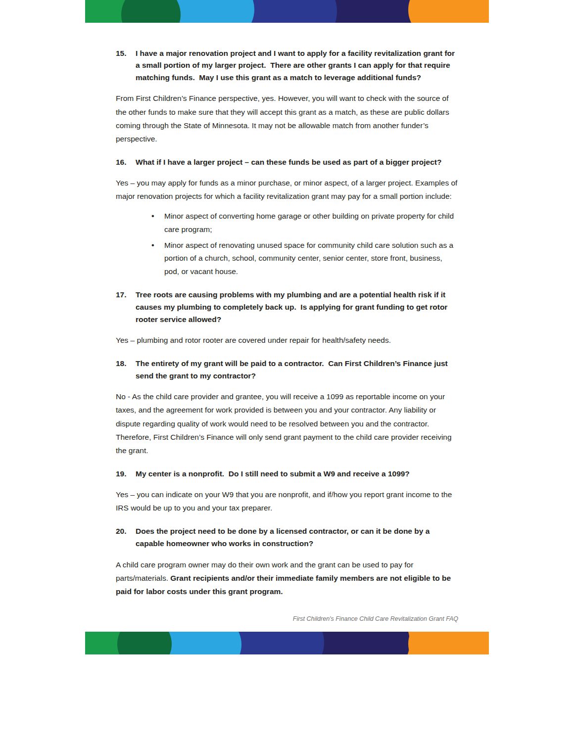15. I have a major renovation project and I want to apply for a facility revitalization grant for a small portion of my larger project. There are other grants I can apply for that require matching funds. May I use this grant as a match to leverage additional funds?
From First Children’s Finance perspective, yes. However, you will want to check with the source of the other funds to make sure that they will accept this grant as a match, as these are public dollars coming through the State of Minnesota. It may not be allowable match from another funder’s perspective.
16. What if I have a larger project – can these funds be used as part of a bigger project?
Yes – you may apply for funds as a minor purchase, or minor aspect, of a larger project. Examples of major renovation projects for which a facility revitalization grant may pay for a small portion include:
Minor aspect of converting home garage or other building on private property for child care program;
Minor aspect of renovating unused space for community child care solution such as a portion of a church, school, community center, senior center, store front, business, pod, or vacant house.
17. Tree roots are causing problems with my plumbing and are a potential health risk if it causes my plumbing to completely back up. Is applying for grant funding to get rotor rooter service allowed?
Yes – plumbing and rotor rooter are covered under repair for health/safety needs.
18. The entirety of my grant will be paid to a contractor. Can First Children’s Finance just send the grant to my contractor?
No ‑ As the child care provider and grantee, you will receive a 1099 as reportable income on your taxes, and the agreement for work provided is between you and your contractor. Any liability or dispute regarding quality of work would need to be resolved between you and the contractor. Therefore, First Children’s Finance will only send grant payment to the child care provider receiving the grant.
19. My center is a nonprofit. Do I still need to submit a W9 and receive a 1099?
Yes – you can indicate on your W9 that you are nonprofit, and if/how you report grant income to the IRS would be up to you and your tax preparer.
20. Does the project need to be done by a licensed contractor, or can it be done by a capable homeowner who works in construction?
A child care program owner may do their own work and the grant can be used to pay for parts/materials. Grant recipients and/or their immediate family members are not eligible to be paid for labor costs under this grant program.
First Children's Finance Child Care Revitalization Grant FAQ